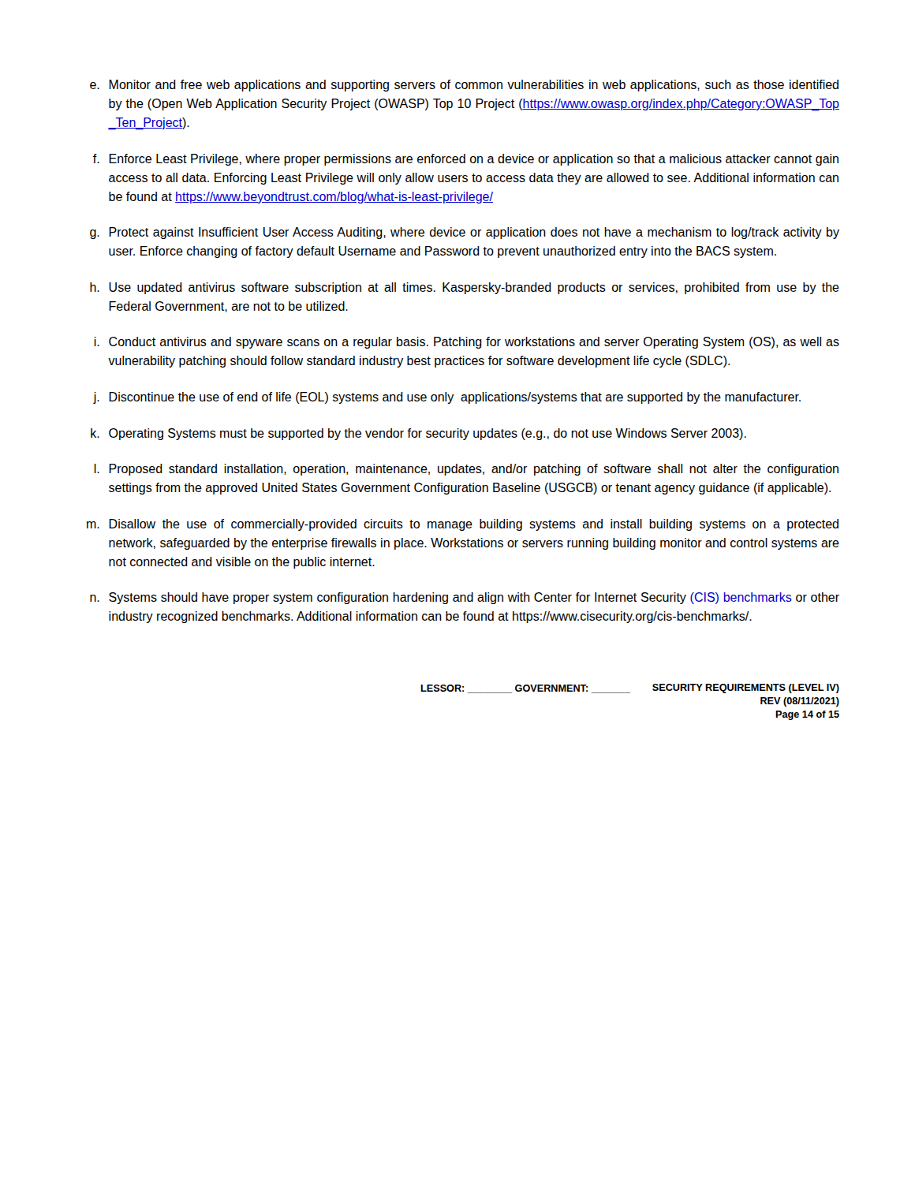Monitor and free web applications and supporting servers of common vulnerabilities in web applications, such as those identified by the (Open Web Application Security Project (OWASP) Top 10 Project (https://www.owasp.org/index.php/Category:OWASP_Top_Ten_Project).
Enforce Least Privilege, where proper permissions are enforced on a device or application so that a malicious attacker cannot gain access to all data. Enforcing Least Privilege will only allow users to access data they are allowed to see. Additional information can be found at https://www.beyondtrust.com/blog/what-is-least-privilege/
Protect against Insufficient User Access Auditing, where device or application does not have a mechanism to log/track activity by user. Enforce changing of factory default Username and Password to prevent unauthorized entry into the BACS system.
Use updated antivirus software subscription at all times. Kaspersky-branded products or services, prohibited from use by the Federal Government, are not to be utilized.
Conduct antivirus and spyware scans on a regular basis. Patching for workstations and server Operating System (OS), as well as vulnerability patching should follow standard industry best practices for software development life cycle (SDLC).
Discontinue the use of end of life (EOL) systems and use only applications/systems that are supported by the manufacturer.
Operating Systems must be supported by the vendor for security updates (e.g., do not use Windows Server 2003).
Proposed standard installation, operation, maintenance, updates, and/or patching of software shall not alter the configuration settings from the approved United States Government Configuration Baseline (USGCB) or tenant agency guidance (if applicable).
Disallow the use of commercially-provided circuits to manage building systems and install building systems on a protected network, safeguarded by the enterprise firewalls in place. Workstations or servers running building monitor and control systems are not connected and visible on the public internet.
Systems should have proper system configuration hardening and align with Center for Internet Security (CIS) benchmarks or other industry recognized benchmarks. Additional information can be found at https://www.cisecurity.org/cis-benchmarks/.
LESSOR: ________ GOVERNMENT: _______
SECURITY REQUIREMENTS (LEVEL IV)
REV (08/11/2021)
Page 14 of 15